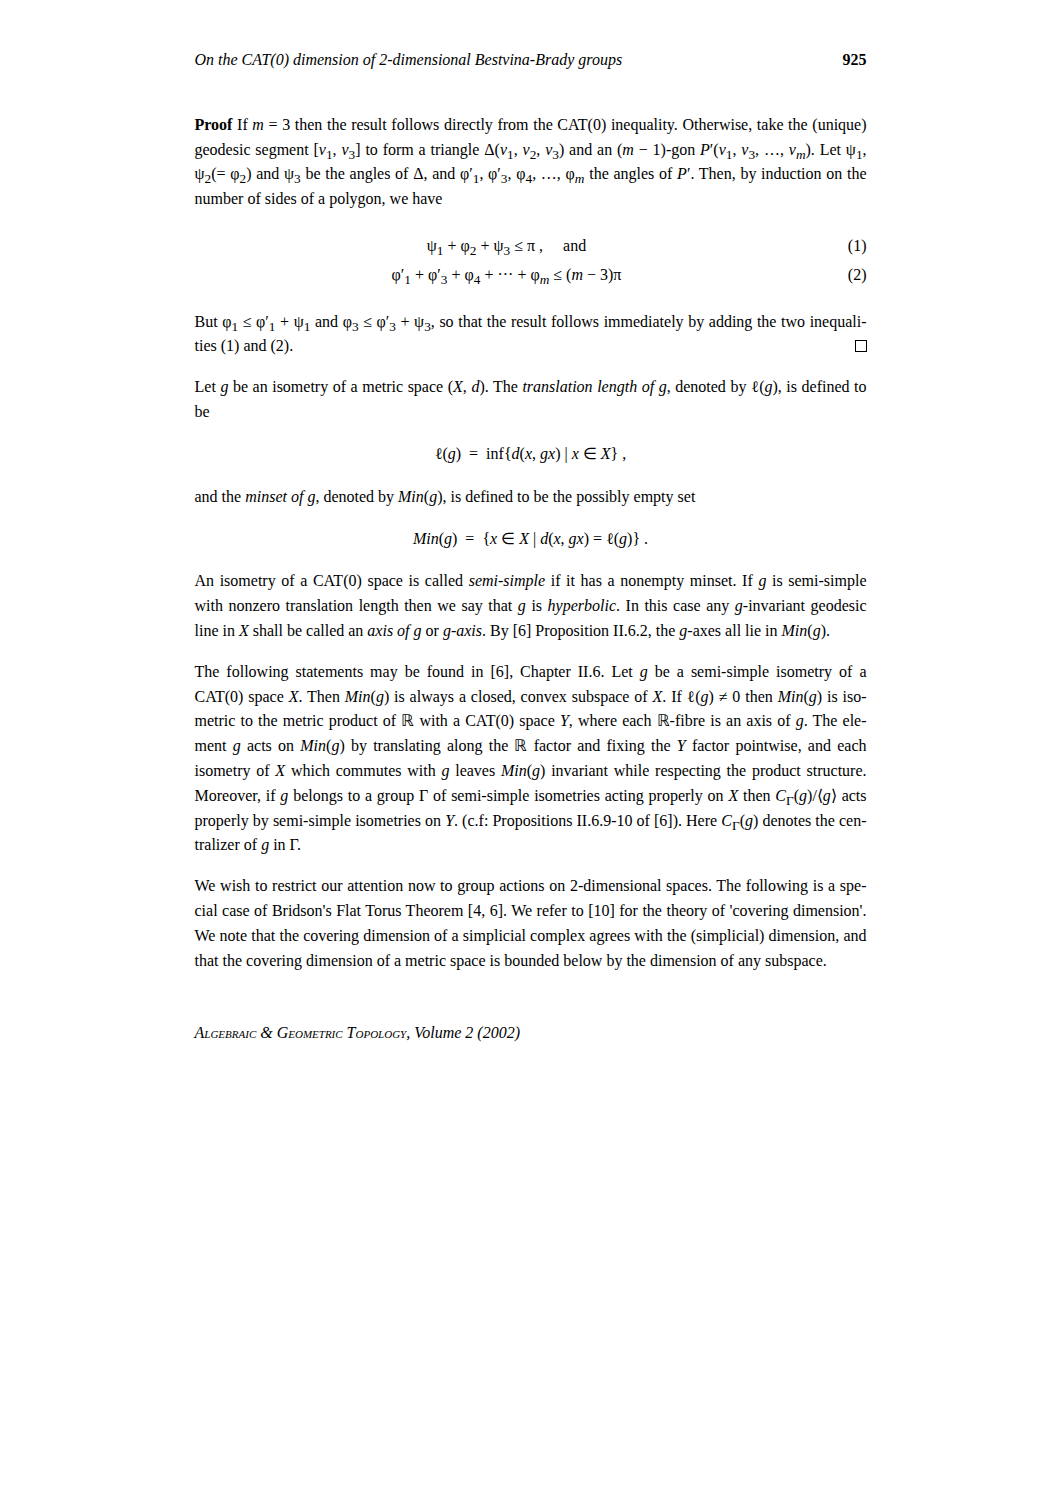On the CAT(0) dimension of 2-dimensional Bestvina-Brady groups 925
Proof If m = 3 then the result follows directly from the CAT(0) inequality. Otherwise, take the (unique) geodesic segment [v1, v3] to form a triangle Δ(v1, v2, v3) and an (m − 1)-gon P′(v1, v3, …, vm). Let ψ1, ψ2(= φ2) and ψ3 be the angles of Δ, and φ′1, φ′3, φ4, …, φm the angles of P′. Then, by induction on the number of sides of a polygon, we have
| ψ 1 + φ 2 + ψ 3 ≤ π , and | (1) |
| φ′ 1 + φ′ 3 + φ 4 + ··· + φ m ≤ ( m − 3)π | (2) |
But φ1 ≤ φ′1 + ψ1 and φ3 ≤ φ′3 + ψ3, so that the result follows immediately by adding the two inequalities (1) and (2).
Let g be an isometry of a metric space (X, d). The translation length of g, denoted by ℓ(g), is defined to be
ℓ(g) = inf{d(x, gx) | x ∈ X} ,
and the minset of g, denoted by Min(g), is defined to be the possibly empty set
Min(g) = {x ∈ X | d(x, gx) = ℓ(g)} .
An isometry of a CAT(0) space is called semi-simple if it has a nonempty minset. If g is semi-simple with nonzero translation length then we say that g is hyperbolic. In this case any g-invariant geodesic line in X shall be called an axis of g or g-axis. By [6] Proposition II.6.2, the g-axes all lie in Min(g).
The following statements may be found in [6], Chapter II.6. Let g be a semi-simple isometry of a CAT(0) space X. Then Min(g) is always a closed, convex subspace of X. If ℓ(g) ≠ 0 then Min(g) is isometric to the metric product of ℝ with a CAT(0) space Y, where each ℝ-fibre is an axis of g. The element g acts on Min(g) by translating along the ℝ factor and fixing the Y factor pointwise, and each isometry of X which commutes with g leaves Min(g) invariant while respecting the product structure. Moreover, if g belongs to a group Γ of semi-simple isometries acting properly on X then CΓ(g)/⟨g⟩ acts properly by semi-simple isometries on Y. (c.f: Propositions II.6.9-10 of [6]). Here CΓ(g) denotes the centralizer of g in Γ.
We wish to restrict our attention now to group actions on 2-dimensional spaces. The following is a special case of Bridson's Flat Torus Theorem [4, 6]. We refer to [10] for the theory of 'covering dimension'. We note that the covering dimension of a simplicial complex agrees with the (simplicial) dimension, and that the covering dimension of a metric space is bounded below by the dimension of any subspace.
Algebraic & Geometric Topology, Volume 2 (2002)